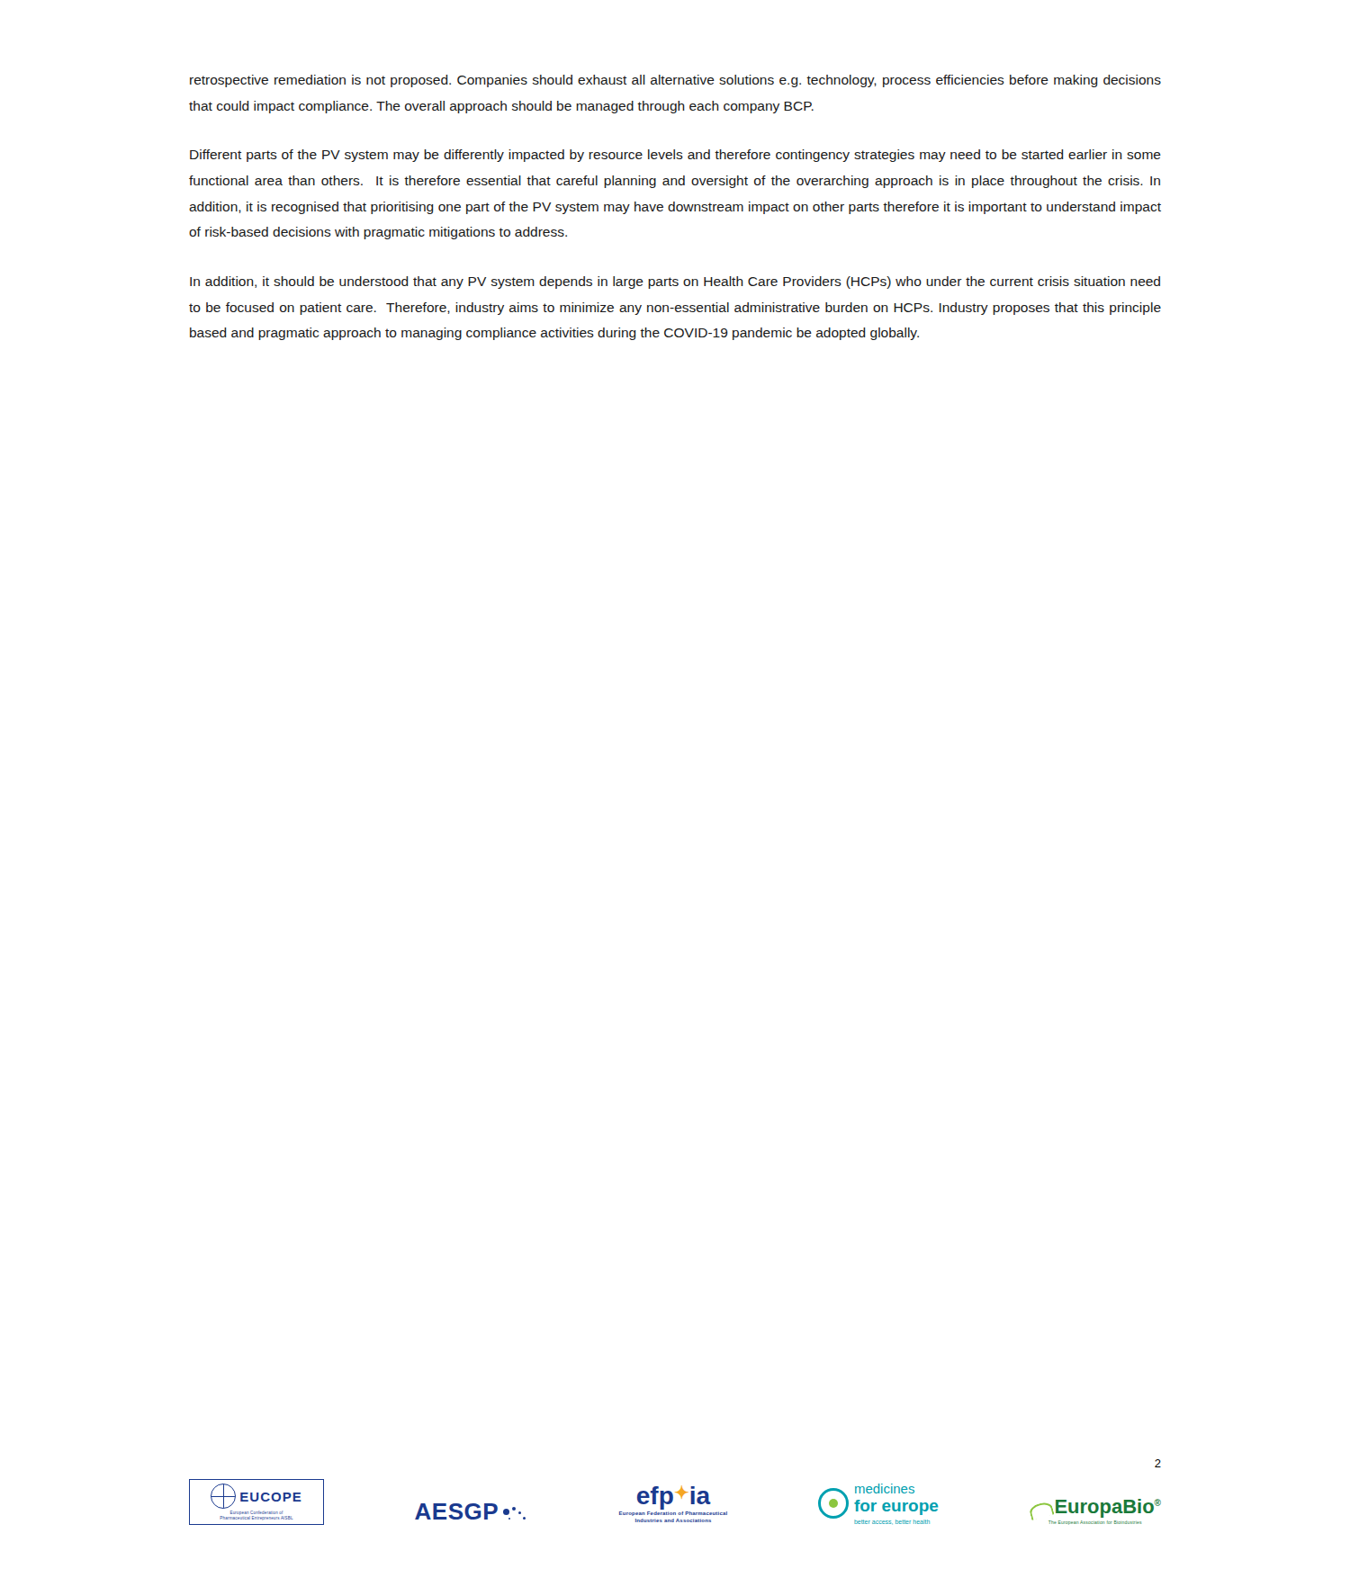retrospective remediation is not proposed. Companies should exhaust all alternative solutions e.g. technology, process efficiencies before making decisions that could impact compliance. The overall approach should be managed through each company BCP.
Different parts of the PV system may be differently impacted by resource levels and therefore contingency strategies may need to be started earlier in some functional area than others. It is therefore essential that careful planning and oversight of the overarching approach is in place throughout the crisis. In addition, it is recognised that prioritising one part of the PV system may have downstream impact on other parts therefore it is important to understand impact of risk-based decisions with pragmatic mitigations to address.
In addition, it should be understood that any PV system depends in large parts on Health Care Providers (HCPs) who under the current crisis situation need to be focused on patient care. Therefore, industry aims to minimize any non-essential administrative burden on HCPs. Industry proposes that this principle based and pragmatic approach to managing compliance activities during the COVID-19 pandemic be adopted globally.
2
EUCOPE
European Confederation of
Pharmaceutical Entrepreneurs AISBL
AESGP
efp✦ia
European Federation of Pharmaceutical
Industries and Associations
medicines
for europe
better access, better health
EuropaBio®
The European Association for Bioindustries